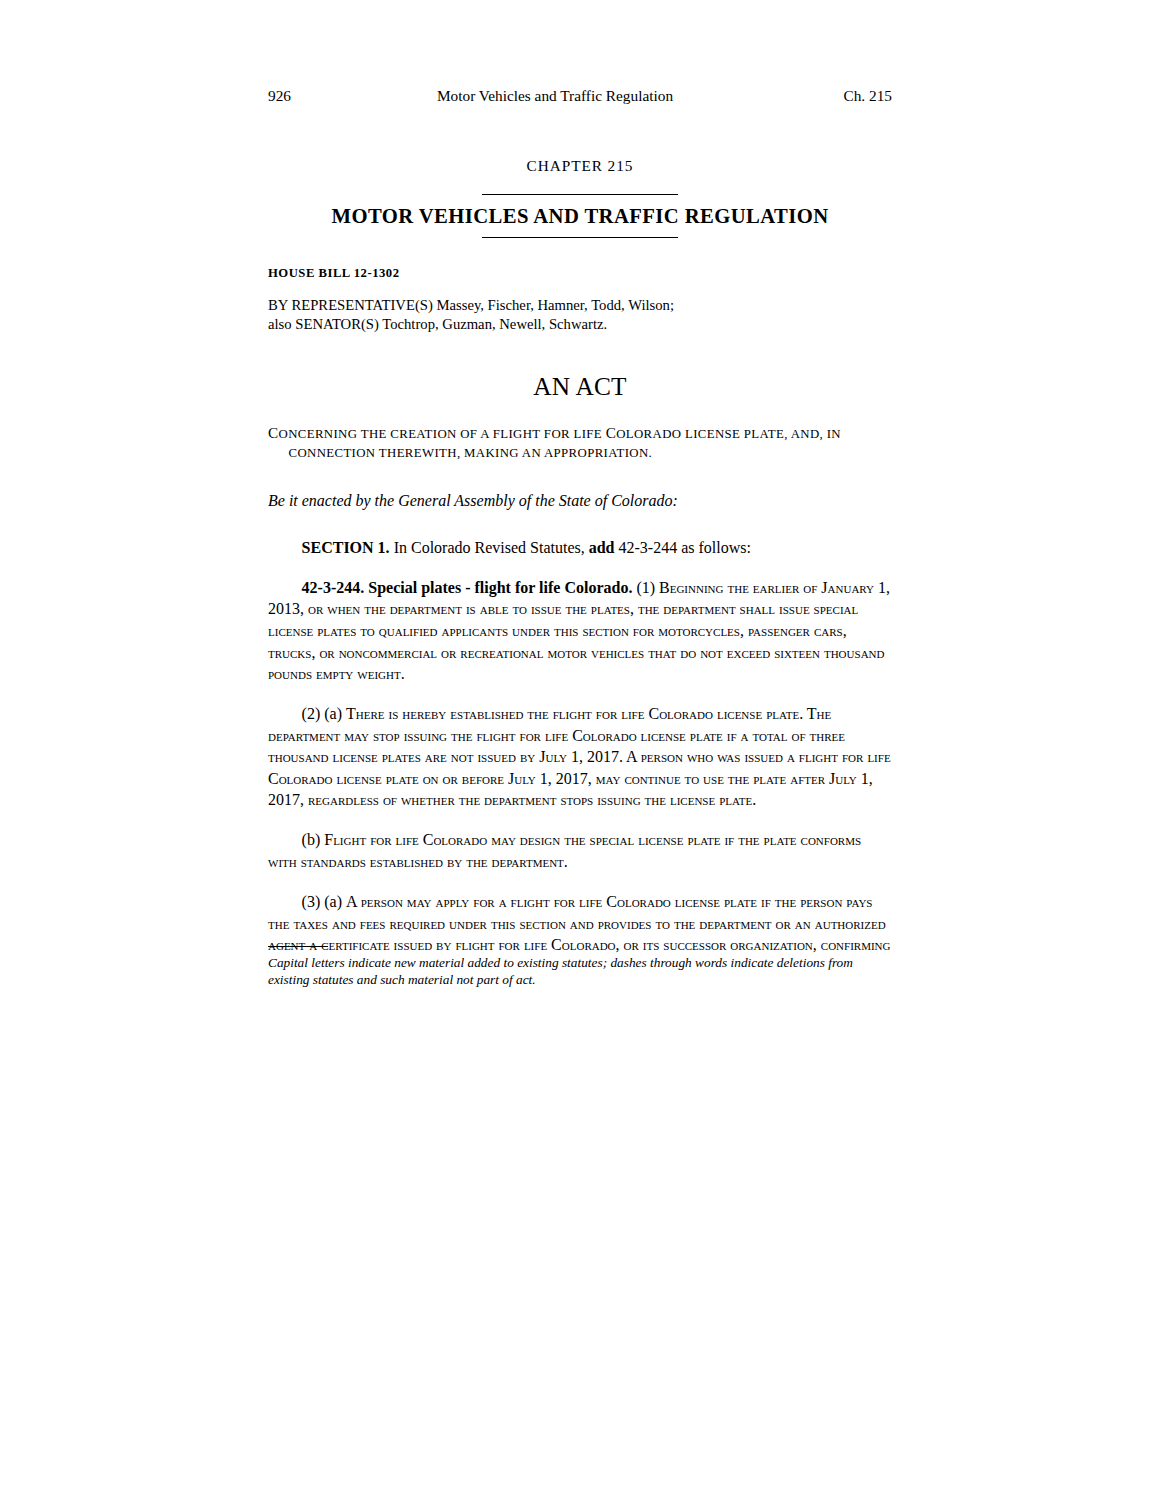926
Motor Vehicles and Traffic Regulation
Ch. 215
CHAPTER 215
Motor Vehicles and Traffic Regulation
House Bill 12-1302
BY REPRESENTATIVE(S) Massey, Fischer, Hamner, Todd, Wilson;
also SENATOR(S) Tochtrop, Guzman, Newell, Schwartz.
AN ACT
CONCERNING THE CREATION OF A FLIGHT FOR LIFE COLORADO LICENSE PLATE, AND, IN CONNECTION THEREWITH, MAKING AN APPROPRIATION.
Be it enacted by the General Assembly of the State of Colorado:
SECTION 1. In Colorado Revised Statutes, add 42-3-244 as follows:
42-3-244. Special plates - flight for life Colorado. (1) Beginning the earlier of January 1, 2013, or when the department is able to issue the plates, the department shall issue special license plates to qualified applicants under this section for motorcycles, passenger cars, trucks, or noncommercial or recreational motor vehicles that do not exceed sixteen thousand pounds empty weight.
(2) (a) There is hereby established the flight for life Colorado license plate. The department may stop issuing the flight for life Colorado license plate if a total of three thousand license plates are not issued by July 1, 2017. A person who was issued a flight for life Colorado license plate on or before July 1, 2017, may continue to use the plate after July 1, 2017, regardless of whether the department stops issuing the license plate.
(b) Flight for life Colorado may design the special license plate if the plate conforms with standards established by the department.
(3) (a) A person may apply for a flight for life Colorado license plate if the person pays the taxes and fees required under this section and provides to the department or an authorized agent a certificate issued by flight for life Colorado, or its successor organization, confirming
Capital letters indicate new material added to existing statutes; dashes through words indicate deletions from existing statutes and such material not part of act.